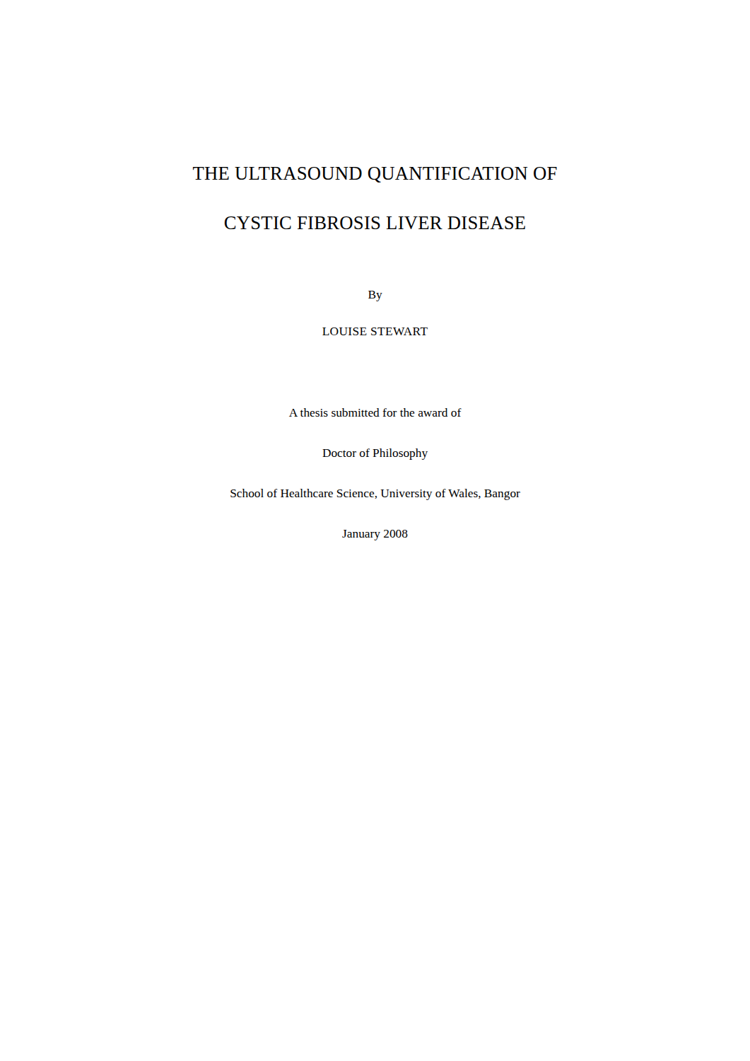THE ULTRASOUND QUANTIFICATION OF
CYSTIC FIBROSIS LIVER DISEASE
By
LOUISE STEWART
A thesis submitted for the award of
Doctor of Philosophy
School of Healthcare Science, University of Wales, Bangor
January 2008